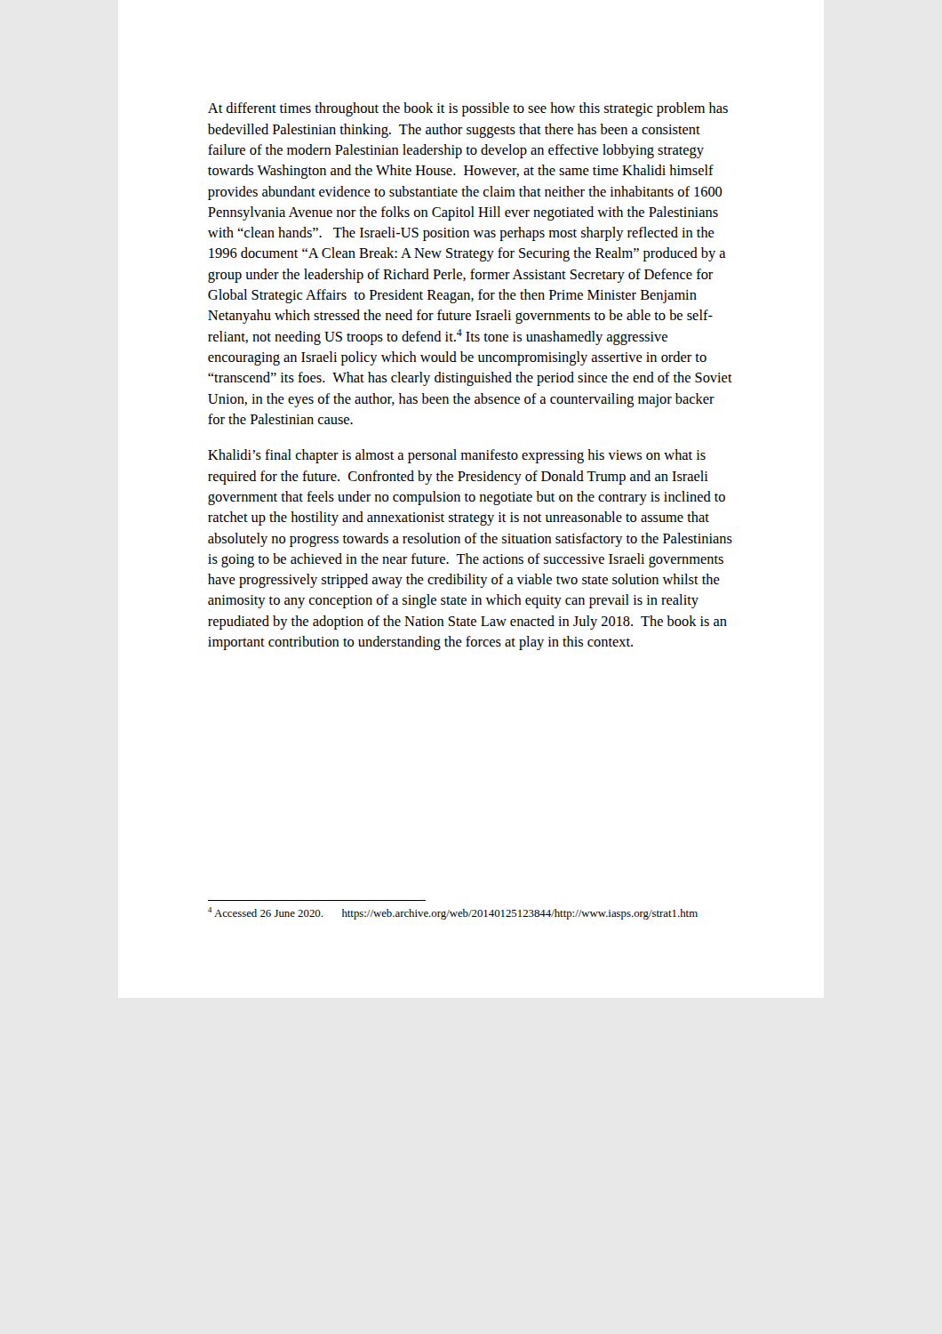At different times throughout the book it is possible to see how this strategic problem has bedevilled Palestinian thinking. The author suggests that there has been a consistent failure of the modern Palestinian leadership to develop an effective lobbying strategy towards Washington and the White House. However, at the same time Khalidi himself provides abundant evidence to substantiate the claim that neither the inhabitants of 1600 Pennsylvania Avenue nor the folks on Capitol Hill ever negotiated with the Palestinians with “clean hands”. The Israeli-US position was perhaps most sharply reflected in the 1996 document “A Clean Break: A New Strategy for Securing the Realm” produced by a group under the leadership of Richard Perle, former Assistant Secretary of Defence for Global Strategic Affairs to President Reagan, for the then Prime Minister Benjamin Netanyahu which stressed the need for future Israeli governments to be able to be self-reliant, not needing US troops to defend it.4 Its tone is unashamedly aggressive encouraging an Israeli policy which would be uncompromisingly assertive in order to “transcend” its foes. What has clearly distinguished the period since the end of the Soviet Union, in the eyes of the author, has been the absence of a countervailing major backer for the Palestinian cause.
Khalidi’s final chapter is almost a personal manifesto expressing his views on what is required for the future. Confronted by the Presidency of Donald Trump and an Israeli government that feels under no compulsion to negotiate but on the contrary is inclined to ratchet up the hostility and annexationist strategy it is not unreasonable to assume that absolutely no progress towards a resolution of the situation satisfactory to the Palestinians is going to be achieved in the near future. The actions of successive Israeli governments have progressively stripped away the credibility of a viable two state solution whilst the animosity to any conception of a single state in which equity can prevail is in reality repudiated by the adoption of the Nation State Law enacted in July 2018. The book is an important contribution to understanding the forces at play in this context.
4 Accessed 26 June 2020. https://web.archive.org/web/20140125123844/http://www.iasps.org/strat1.htm